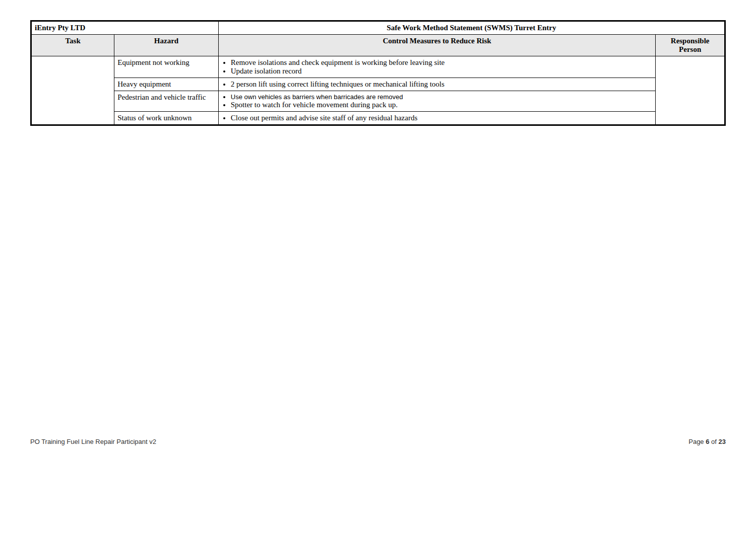| iEntry Pty LTD | Safe Work Method Statement (SWMS) Turret Entry |
| Task | Hazard | Control Measures to Reduce Risk | Responsible Person |
| | Equipment not working | Remove isolations and check equipment is working before leaving site Update isolation record | |
| Heavy equipment | 2 person lift using correct lifting techniques or mechanical lifting tools |
| Pedestrian and vehicle traffic | Use own vehicles as barriers when barricades are removed Spotter to watch for vehicle movement during pack up. |
| Status of work unknown | Close out permits and advise site staff of any residual hazards |
PO Training Fuel Line Repair Participant v2
Page 6 of 23